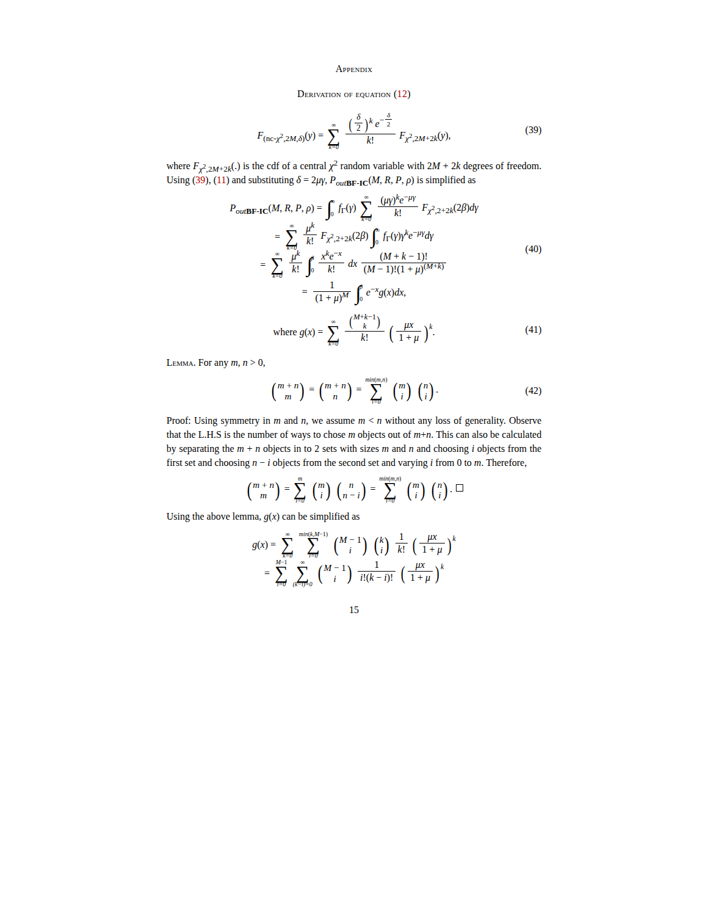Appendix
Derivation of equation (12)
F(nc-χ2,2M,δ)(y) = ∞∑k=0 (δ 2)k e−δ 2 k! Fχ2,2M+2k(y), (39)
where Fχ2,2M+2k(.) is the cdf of a central χ2 random variable with 2M + 2k degrees of freedom. Using (39), (11) and substituting δ = 2μγ, Pout BF-IC(M, R, P, ρ) is simplified as
Pout BF-IC(M, R, P, ρ) =
∫∞0 fΓ(γ) ∞∑k=0 (μγ)ke−μγ k! Fχ2,2+2k(2β)dγ
=
∞∑k=0 μk k! Fχ2,2+2k(2β) ∫∞0 fΓ(γ)γke−μγdγ
=
∞∑k=0 μk k! ∫β 0 xke−x k! dx (M + k − 1)! (M − 1)!(1 + μ)(M+k)
=
1 (1 + μ)M ∫β 0 e−xg(x)dx,
(40)
where g(x) = ∞∑k=0 (M+k−1 k) k! (μx 1 + μ) k. (41)
Lemma. For any m, n > 0,
(m + n m) = (m + n n) = min(m,n)∑i=0 (mi) (ni). (42)
Proof: Using symmetry in m and n, we assume m < n without any loss of generality. Observe that the L.H.S is the number of ways to chose m objects out of m+n. This can also be calculated by separating the m + n objects in to 2 sets with sizes m and n and choosing i objects from the first set and choosing n − i objects from the second set and varying i from 0 to m. Therefore,
(m + n m) = m∑i=0 (mi) (nn − i) = min(m,n)∑i=0 (mi) (ni).
Using the above lemma, g(x) can be simplified as
g(x) =
∞∑k=0 min(k,M−1)∑i=0 (M − 1 i) (ki) 1 k! (μx 1 + μ) k
=
M−1∑i=0 ∞∑(k−i)=0 (M − 1 i) 1 i!(k − i)! (μx 1 + μ) k
15